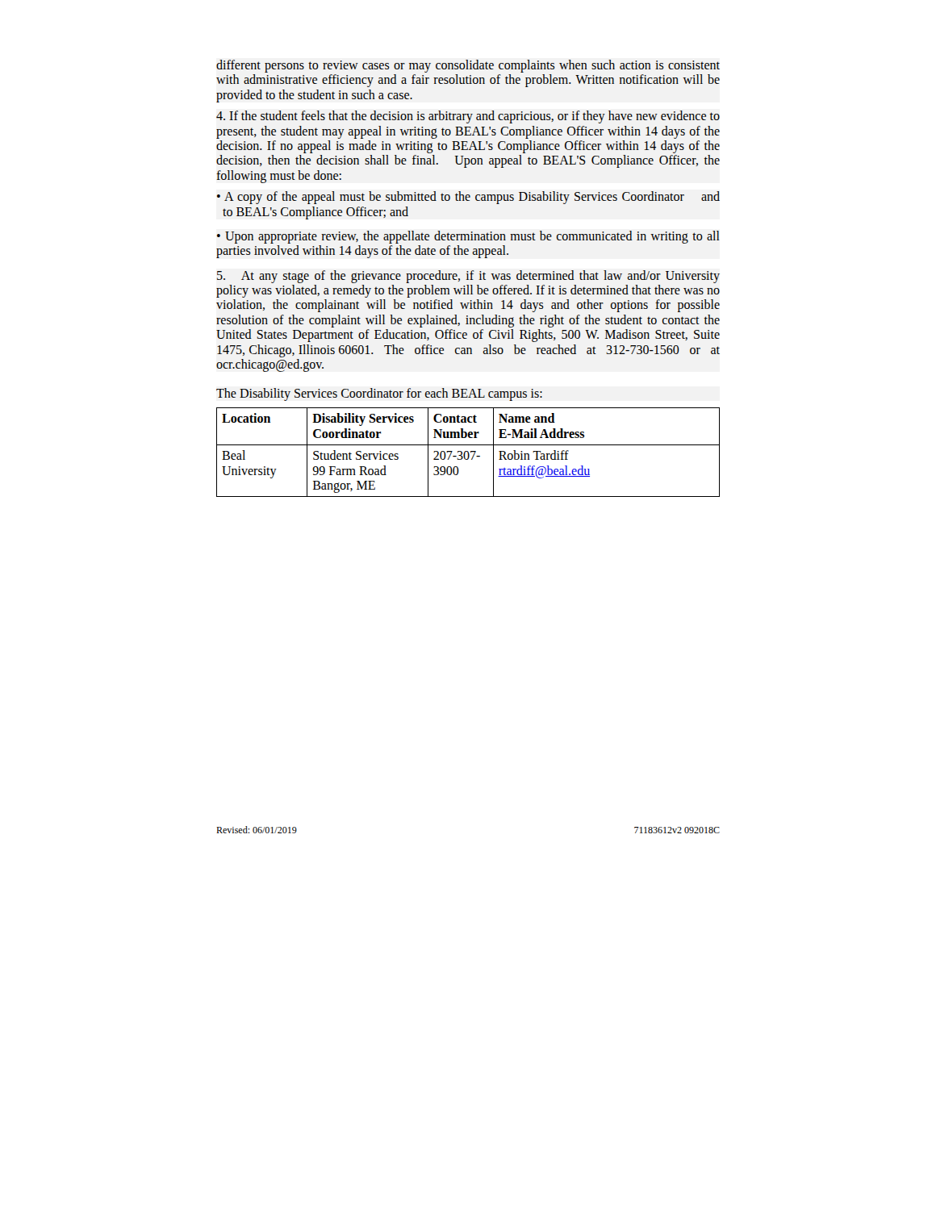different persons to review cases or may consolidate complaints when such action is consistent with administrative efficiency and a fair resolution of the problem. Written notification will be provided to the student in such a case.
4. If the student feels that the decision is arbitrary and capricious, or if they have new evidence to present, the student may appeal in writing to BEAL's Compliance Officer within 14 days of the decision. If no appeal is made in writing to BEAL's Compliance Officer within 14 days of the decision, then the decision shall be final. Upon appeal to BEAL'S Compliance Officer, the following must be done:
• A copy of the appeal must be submitted to the campus Disability Services Coordinator and to BEAL's Compliance Officer; and
• Upon appropriate review, the appellate determination must be communicated in writing to all parties involved within 14 days of the date of the appeal.
5. At any stage of the grievance procedure, if it was determined that law and/or University policy was violated, a remedy to the problem will be offered. If it is determined that there was no violation, the complainant will be notified within 14 days and other options for possible resolution of the complaint will be explained, including the right of the student to contact the United States Department of Education, Office of Civil Rights, 500 W. Madison Street, Suite 1475, Chicago, Illinois 60601. The office can also be reached at 312-730-1560 or at ocr.chicago@ed.gov.
The Disability Services Coordinator for each BEAL campus is:
| Location | Disability Services Coordinator | Contact Number | Name and E-Mail Address |
| --- | --- | --- | --- |
| Beal University | Student Services 99 Farm Road Bangor, ME | 207-307-3900 | Robin Tardiff rtardiff@beal.edu |
Revised: 06/01/2019 71183612v2 092018C